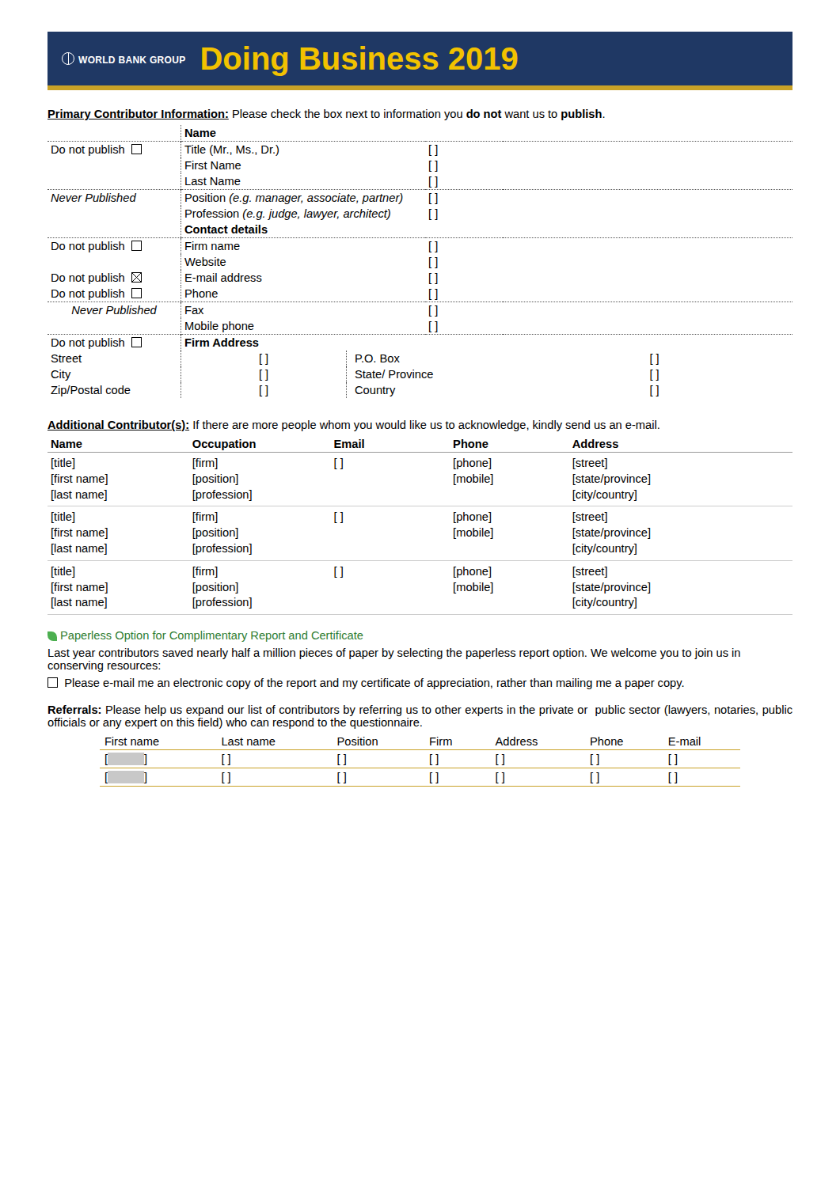WORLD BANK GROUP
Doing Business 2019
Primary Contributor Information: Please check the box next to information you do not want us to publish.
| | Name | | |
| Do not publish | Title (Mr., Ms., Dr.) | | |
| First Name | | |
| Last Name | | |
| Never Published | Position (e.g. manager, associate, partner) | | |
| Profession (e.g. judge, lawyer, architect) | | |
| | Contact details | | |
| Do not publish | Firm name | | |
| Website | | |
| Do not publish | E-mail address | | |
| Do not publish | Phone | | |
| Never Published | Fax | | |
| Mobile phone | | |
| Do not publish | Firm Address | | |
| Street | | P.O. Box | |
| City | | State/ Province | |
| Zip/Postal code | | Country | |
Additional Contributor(s): If there are more people whom you would like us to acknowledge, kindly send us an e-mail.
| Name | Occupation | Email | Phone | Address |
| --- | --- | --- | --- | --- |
| [title] [first name] [last name] | [firm] [position] [profession] | | [phone] [mobile] | [street] [state/province] [city/country] |
| [title] [first name] [last name] | [firm] [position] [profession] | | [phone] [mobile] | [street] [state/province] [city/country] |
| [title] [first name] [last name] | [firm] [position] [profession] | | [phone] [mobile] | [street] [state/province] [city/country] |
Paperless Option for Complimentary Report and Certificate
Last year contributors saved nearly half a million pieces of paper by selecting the paperless report option. We welcome you to join us in conserving resources:
Please e-mail me an electronic copy of the report and my certificate of appreciation, rather than mailing me a paper copy.
Referrals: Please help us expand our list of contributors by referring us to other experts in the private or public sector (lawyers, notaries, public officials or any expert on this field) who can respond to the questionnaire.
| First name | Last name | Position | Firm | Address | Phone | E-mail |
| --- | --- | --- | --- | --- | --- | --- |
| [ ] | | | | | | |
| [ ] | | | | | | |